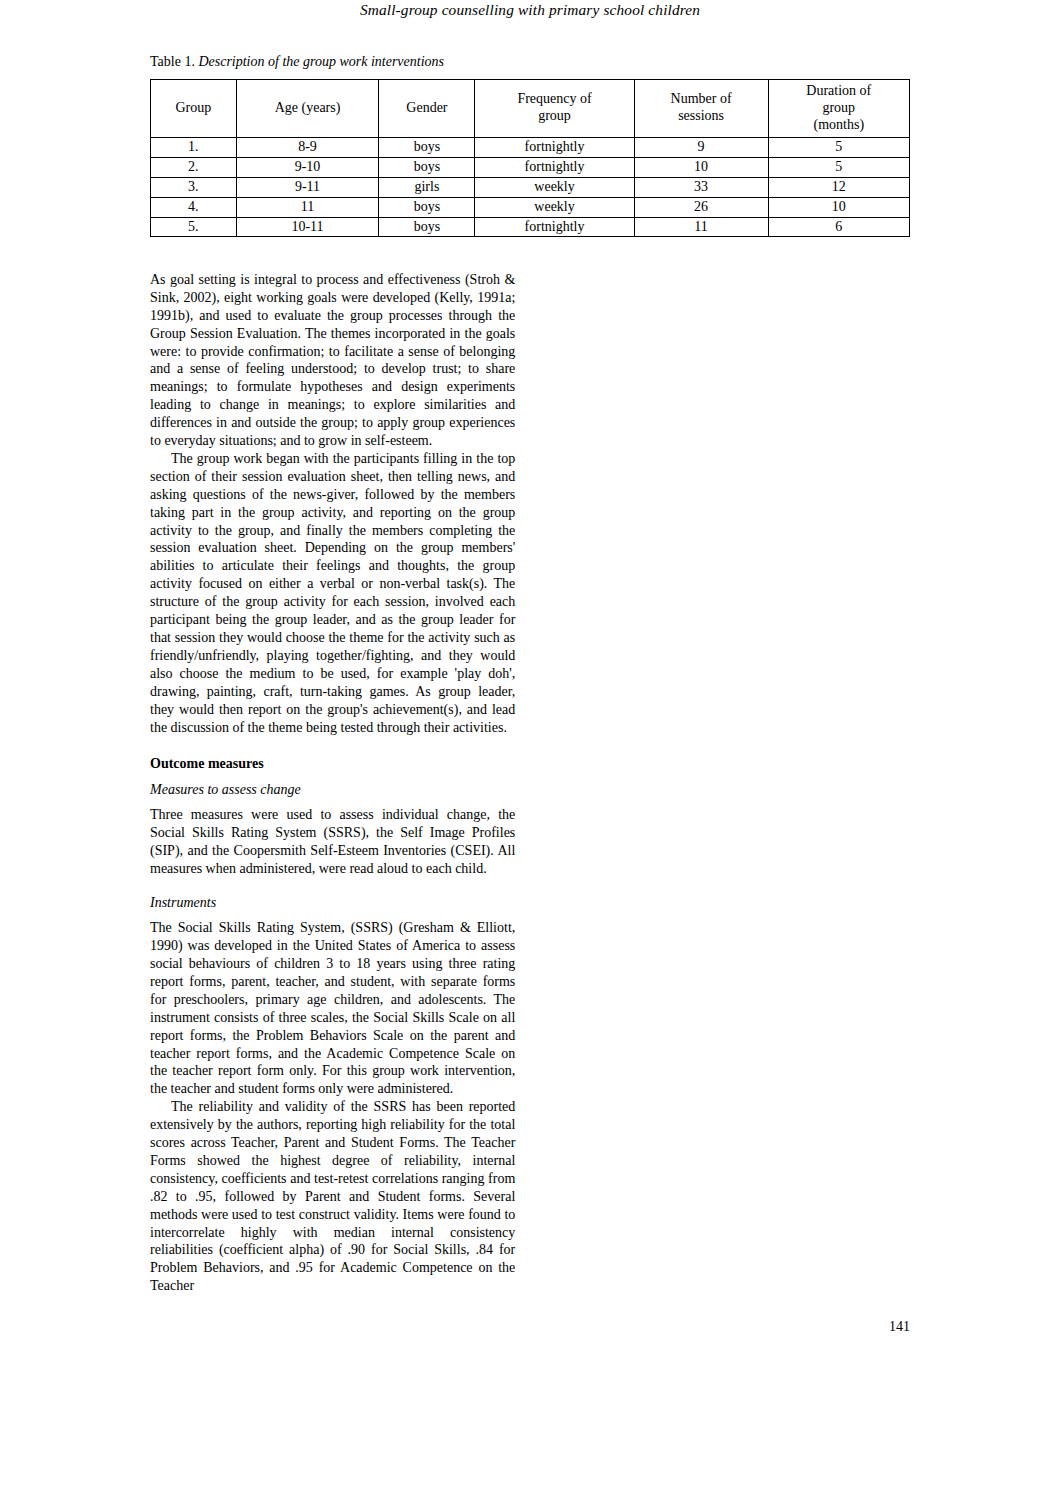Small-group counselling with primary school children
Table 1. Description of the group work interventions
| Group | Age (years) | Gender | Frequency of group | Number of sessions | Duration of group (months) |
| --- | --- | --- | --- | --- | --- |
| 1. | 8-9 | boys | fortnightly | 9 | 5 |
| 2. | 9-10 | boys | fortnightly | 10 | 5 |
| 3. | 9-11 | girls | weekly | 33 | 12 |
| 4. | 11 | boys | weekly | 26 | 10 |
| 5. | 10-11 | boys | fortnightly | 11 | 6 |
As goal setting is integral to process and effectiveness (Stroh & Sink, 2002), eight working goals were developed (Kelly, 1991a; 1991b), and used to evaluate the group processes through the Group Session Evaluation. The themes incorporated in the goals were: to provide confirmation; to facilitate a sense of belonging and a sense of feeling understood; to develop trust; to share meanings; to formulate hypotheses and design experiments leading to change in meanings; to explore similarities and differences in and outside the group; to apply group experiences to everyday situations; and to grow in self-esteem.
The group work began with the participants filling in the top section of their session evaluation sheet, then telling news, and asking questions of the news-giver, followed by the members taking part in the group activity, and reporting on the group activity to the group, and finally the members completing the session evaluation sheet. Depending on the group members' abilities to articulate their feelings and thoughts, the group activity focused on either a verbal or non-verbal task(s). The structure of the group activity for each session, involved each participant being the group leader, and as the group leader for that session they would choose the theme for the activity such as friendly/unfriendly, playing together/fighting, and they would also choose the medium to be used, for example 'play doh', drawing, painting, craft, turn-taking games. As group leader, they would then report on the group's achievement(s), and lead the discussion of the theme being tested through their activities.
Outcome measures
Measures to assess change
Three measures were used to assess individual change, the Social Skills Rating System (SSRS), the Self Image Profiles (SIP), and the Coopersmith Self-Esteem Inventories (CSEI). All measures when administered, were read aloud to each child.
Instruments
The Social Skills Rating System, (SSRS) (Gresham & Elliott, 1990) was developed in the United States of America to assess social behaviours of children 3 to 18 years using three rating report forms, parent, teacher, and student, with separate forms for preschoolers, primary age children, and adolescents. The instrument consists of three scales, the Social Skills Scale on all report forms, the Problem Behaviors Scale on the parent and teacher report forms, and the Academic Competence Scale on the teacher report form only. For this group work intervention, the teacher and student forms only were administered.
The reliability and validity of the SSRS has been reported extensively by the authors, reporting high reliability for the total scores across Teacher, Parent and Student Forms. The Teacher Forms showed the highest degree of reliability, internal consistency, coefficients and test-retest correlations ranging from .82 to .95, followed by Parent and Student forms. Several methods were used to test construct validity. Items were found to intercorrelate highly with median internal consistency reliabilities (coefficient alpha) of .90 for Social Skills, .84 for Problem Behaviors, and .95 for Academic Competence on the Teacher
141